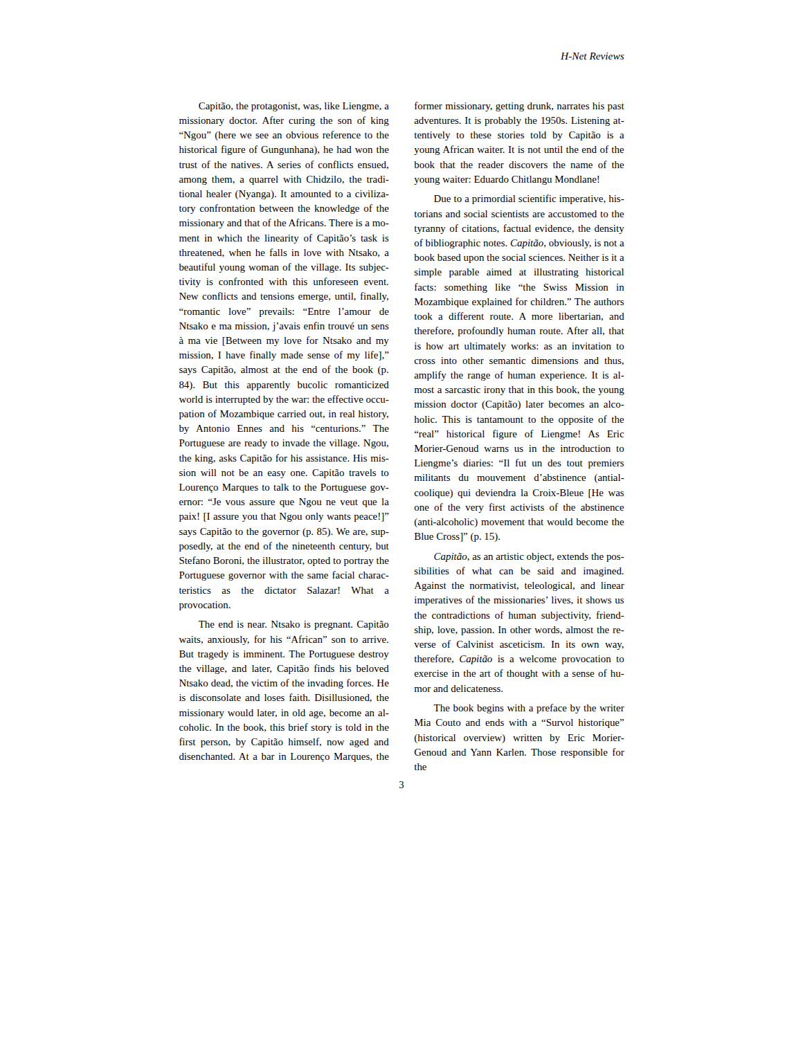H-Net Reviews
Capitão, the protagonist, was, like Liengme, a missionary doctor. After curing the son of king “Ngou” (here we see an obvious reference to the historical figure of Gungunhana), he had won the trust of the natives. A series of conflicts ensued, among them, a quarrel with Chidzilo, the traditional healer (Nyanga). It amounted to a civilizatory confrontation between the knowledge of the missionary and that of the Africans. There is a moment in which the linearity of Capitão’s task is threatened, when he falls in love with Ntsako, a beautiful young woman of the village. Its subjectivity is confronted with this unforeseen event. New conflicts and tensions emerge, until, finally, “romantic love” prevails: “Entre l’amour de Ntsako e ma mission, j’avais enfin trouvé un sens à ma vie [Between my love for Ntsako and my mission, I have finally made sense of my life],” says Capitão, almost at the end of the book (p. 84). But this apparently bucolic romanticized world is interrupted by the war: the effective occupation of Mozambique carried out, in real history, by Antonio Ennes and his “centurions.” The Portuguese are ready to invade the village. Ngou, the king, asks Capitão for his assistance. His mission will not be an easy one. Capitão travels to Lourenço Marques to talk to the Portuguese governor: “Je vous assure que Ngou ne veut que la paix! [I assure you that Ngou only wants peace!]” says Capitão to the governor (p. 85). We are, supposedly, at the end of the nineteenth century, but Stefano Boroni, the illustrator, opted to portray the Portuguese governor with the same facial characteristics as the dictator Salazar! What a provocation.
The end is near. Ntsako is pregnant. Capitão waits, anxiously, for his “African” son to arrive. But tragedy is imminent. The Portuguese destroy the village, and later, Capitão finds his beloved Ntsako dead, the victim of the invading forces. He is disconsolate and loses faith. Disillusioned, the missionary would later, in old age, become an alcoholic. In the book, this brief story is told in the first person, by Capitão himself, now aged and disenchanted. At a bar in Lourenço Marques, the former missionary, getting drunk, narrates his past adventures. It is probably the 1950s. Listening attentively to these stories told by Capitão is a young African waiter. It is not until the end of the book that the reader discovers the name of the young waiter: Eduardo Chitlangu Mondlane!
Due to a primordial scientific imperative, historians and social scientists are accustomed to the tyranny of citations, factual evidence, the density of bibliographic notes. Capitão, obviously, is not a book based upon the social sciences. Neither is it a simple parable aimed at illustrating historical facts: something like “the Swiss Mission in Mozambique explained for children.” The authors took a different route. A more libertarian, and therefore, profoundly human route. After all, that is how art ultimately works: as an invitation to cross into other semantic dimensions and thus, amplify the range of human experience. It is almost a sarcastic irony that in this book, the young mission doctor (Capitão) later becomes an alcoholic. This is tantamount to the opposite of the “real” historical figure of Liengme! As Eric Morier-Genoud warns us in the introduction to Liengme’s diaries: “Il fut un des tout premiers militants du mouvement d’abstinence (antialcoolique) qui deviendra la Croix-Bleue [He was one of the very first activists of the abstinence (anti-alcoholic) movement that would become the Blue Cross]” (p. 15).
Capitão, as an artistic object, extends the possibilities of what can be said and imagined. Against the normativist, teleological, and linear imperatives of the missionaries’ lives, it shows us the contradictions of human subjectivity, friendship, love, passion. In other words, almost the reverse of Calvinist asceticism. In its own way, therefore, Capitão is a welcome provocation to exercise in the art of thought with a sense of humor and delicateness.
The book begins with a preface by the writer Mia Couto and ends with a “Survol historique” (historical overview) written by Eric Morier-Genoud and Yann Karlen. Those responsible for the
3